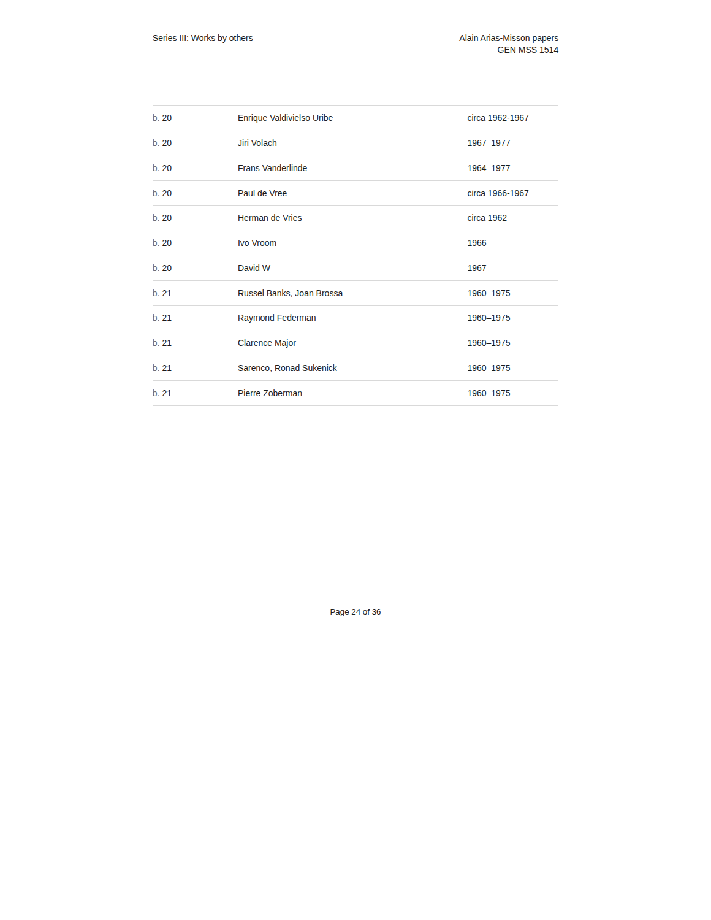Series III: Works by others
Alain Arias-Misson papers
GEN MSS 1514
| b. 20 | Enrique Valdivielso Uribe | circa 1962-1967 |
| b. 20 | Jiri Volach | 1967–1977 |
| b. 20 | Frans Vanderlinde | 1964–1977 |
| b. 20 | Paul de Vree | circa 1966-1967 |
| b. 20 | Herman de Vries | circa 1962 |
| b. 20 | Ivo Vroom | 1966 |
| b. 20 | David W | 1967 |
| b. 21 | Russel Banks, Joan Brossa | 1960–1975 |
| b. 21 | Raymond Federman | 1960–1975 |
| b. 21 | Clarence Major | 1960–1975 |
| b. 21 | Sarenco, Ronad Sukenick | 1960–1975 |
| b. 21 | Pierre Zoberman | 1960–1975 |
Page 24 of 36